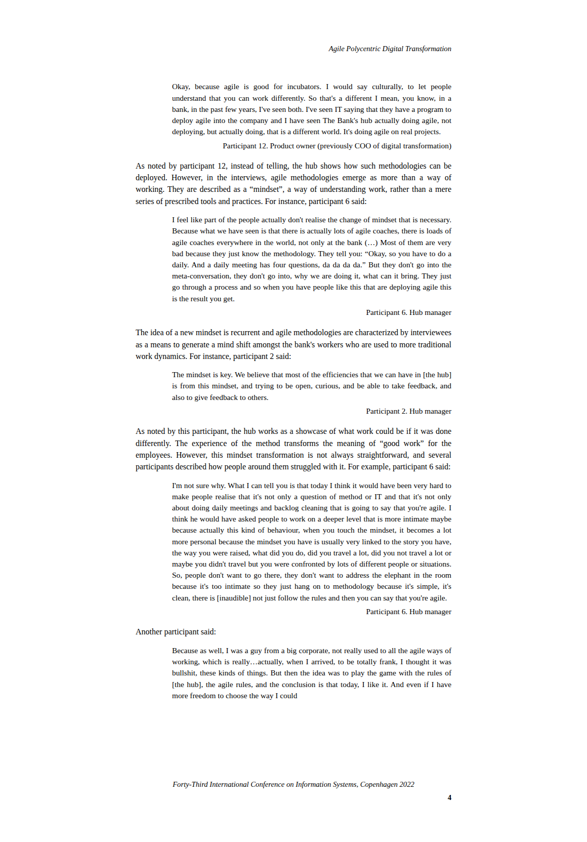Agile Polycentric Digital Transformation
Okay, because agile is good for incubators. I would say culturally, to let people understand that you can work differently. So that's a different I mean, you know, in a bank, in the past few years, I've seen both. I've seen IT saying that they have a program to deploy agile into the company and I have seen The Bank's hub actually doing agile, not deploying, but actually doing, that is a different world. It's doing agile on real projects.
Participant 12. Product owner (previously COO of digital transformation)
As noted by participant 12, instead of telling, the hub shows how such methodologies can be deployed. However, in the interviews, agile methodologies emerge as more than a way of working. They are described as a “mindset”, a way of understanding work, rather than a mere series of prescribed tools and practices. For instance, participant 6 said:
I feel like part of the people actually don't realise the change of mindset that is necessary. Because what we have seen is that there is actually lots of agile coaches, there is loads of agile coaches everywhere in the world, not only at the bank (…) Most of them are very bad because they just know the methodology. They tell you: “Okay, so you have to do a daily. And a daily meeting has four questions, da da da da.” But they don't go into the meta-conversation, they don't go into, why we are doing it, what can it bring. They just go through a process and so when you have people like this that are deploying agile this is the result you get.
Participant 6. Hub manager
The idea of a new mindset is recurrent and agile methodologies are characterized by interviewees as a means to generate a mind shift amongst the bank's workers who are used to more traditional work dynamics. For instance, participant 2 said:
The mindset is key. We believe that most of the efficiencies that we can have in [the hub] is from this mindset, and trying to be open, curious, and be able to take feedback, and also to give feedback to others.
Participant 2. Hub manager
As noted by this participant, the hub works as a showcase of what work could be if it was done differently. The experience of the method transforms the meaning of “good work” for the employees. However, this mindset transformation is not always straightforward, and several participants described how people around them struggled with it. For example, participant 6 said:
I'm not sure why. What I can tell you is that today I think it would have been very hard to make people realise that it's not only a question of method or IT and that it's not only about doing daily meetings and backlog cleaning that is going to say that you're agile. I think he would have asked people to work on a deeper level that is more intimate maybe because actually this kind of behaviour, when you touch the mindset, it becomes a lot more personal because the mindset you have is usually very linked to the story you have, the way you were raised, what did you do, did you travel a lot, did you not travel a lot or maybe you didn't travel but you were confronted by lots of different people or situations. So, people don't want to go there, they don't want to address the elephant in the room because it's too intimate so they just hang on to methodology because it's simple, it's clean, there is [inaudible] not just follow the rules and then you can say that you're agile.
Participant 6. Hub manager
Another participant said:
Because as well, I was a guy from a big corporate, not really used to all the agile ways of working, which is really…actually, when I arrived, to be totally frank, I thought it was bullshit, these kinds of things. But then the idea was to play the game with the rules of [the hub], the agile rules, and the conclusion is that today, I like it. And even if I have more freedom to choose the way I could
Forty-Third International Conference on Information Systems, Copenhagen 2022
4